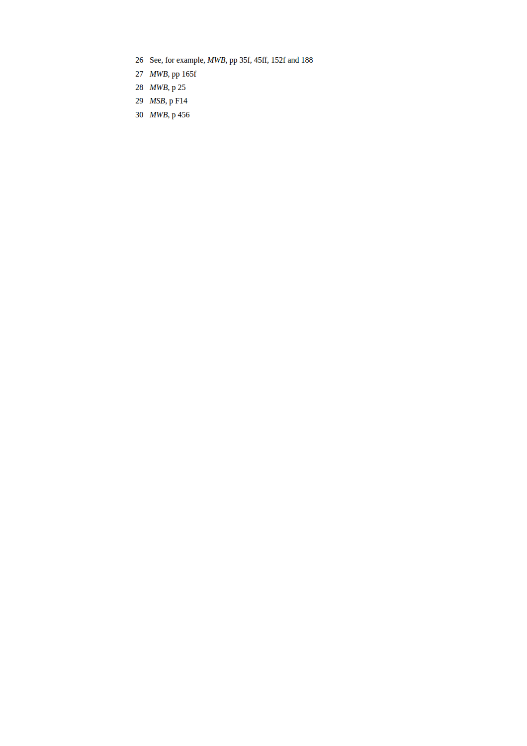26 See, for example, MWB, pp 35f, 45ff, 152f and 188
27 MWB, pp 165f
28 MWB, p 25
29 MSB, p F14
30 MWB, p 456